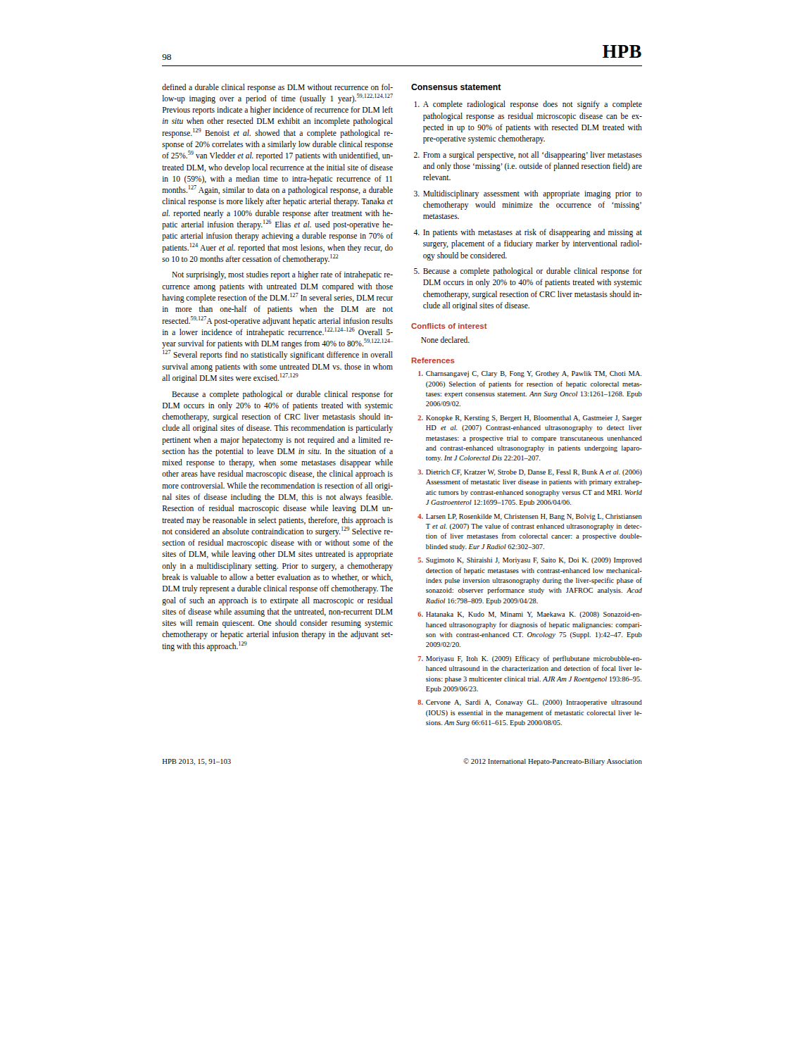98
HPB
defined a durable clinical response as DLM without recurrence on follow-up imaging over a period of time (usually 1 year).59,122,124,127 Previous reports indicate a higher incidence of recurrence for DLM left in situ when other resected DLM exhibit an incomplete pathological response.129 Benoist et al. showed that a complete pathological response of 20% correlates with a similarly low durable clinical response of 25%.59 van Vledder et al. reported 17 patients with unidentified, untreated DLM, who develop local recurrence at the initial site of disease in 10 (59%), with a median time to intra-hepatic recurrence of 11 months.127 Again, similar to data on a pathological response, a durable clinical response is more likely after hepatic arterial therapy. Tanaka et al. reported nearly a 100% durable response after treatment with hepatic arterial infusion therapy.126 Elias et al. used post-operative hepatic arterial infusion therapy achieving a durable response in 70% of patients.124 Auer et al. reported that most lesions, when they recur, do so 10 to 20 months after cessation of chemotherapy.122
Not surprisingly, most studies report a higher rate of intrahepatic recurrence among patients with untreated DLM compared with those having complete resection of the DLM.127 In several series, DLM recur in more than one-half of patients when the DLM are not resected.59,127A post-operative adjuvant hepatic arterial infusion results in a lower incidence of intrahepatic recurrence.122,124–126 Overall 5-year survival for patients with DLM ranges from 40% to 80%.59,122,124–127 Several reports find no statistically significant difference in overall survival among patients with some untreated DLM vs. those in whom all original DLM sites were excised.127,129
Because a complete pathological or durable clinical response for DLM occurs in only 20% to 40% of patients treated with systemic chemotherapy, surgical resection of CRC liver metastasis should include all original sites of disease. This recommendation is particularly pertinent when a major hepatectomy is not required and a limited resection has the potential to leave DLM in situ. In the situation of a mixed response to therapy, when some metastases disappear while other areas have residual macroscopic disease, the clinical approach is more controversial. While the recommendation is resection of all original sites of disease including the DLM, this is not always feasible. Resection of residual macroscopic disease while leaving DLM untreated may be reasonable in select patients, therefore, this approach is not considered an absolute contraindication to surgery.129 Selective resection of residual macroscopic disease with or without some of the sites of DLM, while leaving other DLM sites untreated is appropriate only in a multidisciplinary setting. Prior to surgery, a chemotherapy break is valuable to allow a better evaluation as to whether, or which, DLM truly represent a durable clinical response off chemotherapy. The goal of such an approach is to extirpate all macroscopic or residual sites of disease while assuming that the untreated, non-recurrent DLM sites will remain quiescent. One should consider resuming systemic chemotherapy or hepatic arterial infusion therapy in the adjuvant setting with this approach.129
Consensus statement
A complete radiological response does not signify a complete pathological response as residual microscopic disease can be expected in up to 90% of patients with resected DLM treated with pre-operative systemic chemotherapy.
From a surgical perspective, not all ‘disappearing’ liver metastases and only those ‘missing’ (i.e. outside of planned resection field) are relevant.
Multidisciplinary assessment with appropriate imaging prior to chemotherapy would minimize the occurrence of ‘missing’ metastases.
In patients with metastases at risk of disappearing and missing at surgery, placement of a fiduciary marker by interventional radiology should be considered.
Because a complete pathological or durable clinical response for DLM occurs in only 20% to 40% of patients treated with systemic chemotherapy, surgical resection of CRC liver metastasis should include all original sites of disease.
Conflicts of interest
None declared.
References
Charnsangavej C, Clary B, Fong Y, Grothey A, Pawlik TM, Choti MA. (2006) Selection of patients for resection of hepatic colorectal metastases: expert consensus statement. Ann Surg Oncol 13:1261–1268. Epub 2006/09/02.
Konopke R, Kersting S, Bergert H, Bloomenthal A, Gastmeier J, Saeger HD et al. (2007) Contrast-enhanced ultrasonography to detect liver metastases: a prospective trial to compare transcutaneous unenhanced and contrast-enhanced ultrasonography in patients undergoing laparotomy. Int J Colorectal Dis 22:201–207.
Dietrich CF, Kratzer W, Strobe D, Danse E, Fessl R, Bunk A et al. (2006) Assessment of metastatic liver disease in patients with primary extrahepatic tumors by contrast-enhanced sonography versus CT and MRI. World J Gastroenterol 12:1699–1705. Epub 2006/04/06.
Larsen LP, Rosenkilde M, Christensen H, Bang N, Bolvig L, Christiansen T et al. (2007) The value of contrast enhanced ultrasonography in detection of liver metastases from colorectal cancer: a prospective double-blinded study. Eur J Radiol 62:302–307.
Sugimoto K, Shiraishi J, Moriyasu F, Saito K, Doi K. (2009) Improved detection of hepatic metastases with contrast-enhanced low mechanical-index pulse inversion ultrasonography during the liver-specific phase of sonazoid: observer performance study with JAFROC analysis. Acad Radiol 16:798–809. Epub 2009/04/28.
Hatanaka K, Kudo M, Minami Y, Maekawa K. (2008) Sonazoid-enhanced ultrasonography for diagnosis of hepatic malignancies: comparison with contrast-enhanced CT. Oncology 75 (Suppl. 1):42–47. Epub 2009/02/20.
Moriyasu F, Itoh K. (2009) Efficacy of perflubutane microbubble-enhanced ultrasound in the characterization and detection of focal liver lesions: phase 3 multicenter clinical trial. AJR Am J Roentgenol 193:86–95. Epub 2009/06/23.
Cervone A, Sardi A, Conaway GL. (2000) Intraoperative ultrasound (IOUS) is essential in the management of metastatic colorectal liver lesions. Am Surg 66:611–615. Epub 2000/08/05.
HPB 2013, 15, 91–103
© 2012 International Hepato-Pancreato-Biliary Association